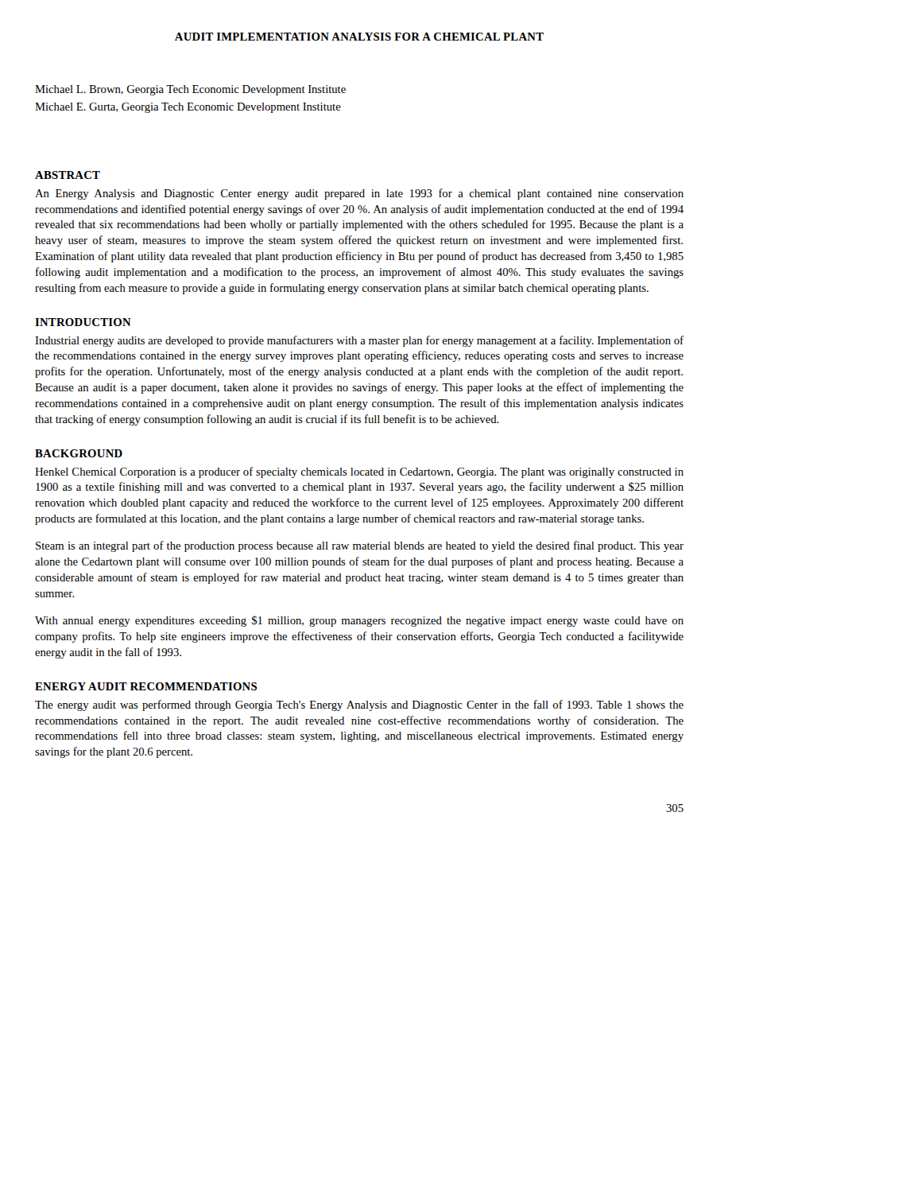AUDIT IMPLEMENTATION ANALYSIS FOR A CHEMICAL PLANT
Michael L. Brown, Georgia Tech Economic Development Institute
Michael E. Gurta, Georgia Tech Economic Development Institute
ABSTRACT
An Energy Analysis and Diagnostic Center energy audit prepared in late 1993 for a chemical plant contained nine conservation recommendations and identified potential energy savings of over 20 %. An analysis of audit implementation conducted at the end of 1994 revealed that six recommendations had been wholly or partially implemented with the others scheduled for 1995. Because the plant is a heavy user of steam, measures to improve the steam system offered the quickest return on investment and were implemented first. Examination of plant utility data revealed that plant production efficiency in Btu per pound of product has decreased from 3,450 to 1,985 following audit implementation and a modification to the process, an improvement of almost 40%. This study evaluates the savings resulting from each measure to provide a guide in formulating energy conservation plans at similar batch chemical operating plants.
INTRODUCTION
Industrial energy audits are developed to provide manufacturers with a master plan for energy management at a facility. Implementation of the recommendations contained in the energy survey improves plant operating efficiency, reduces operating costs and serves to increase profits for the operation. Unfortunately, most of the energy analysis conducted at a plant ends with the completion of the audit report. Because an audit is a paper document, taken alone it provides no savings of energy. This paper looks at the effect of implementing the recommendations contained in a comprehensive audit on plant energy consumption. The result of this implementation analysis indicates that tracking of energy consumption following an audit is crucial if its full benefit is to be achieved.
BACKGROUND
Henkel Chemical Corporation is a producer of specialty chemicals located in Cedartown, Georgia. The plant was originally constructed in 1900 as a textile finishing mill and was converted to a chemical plant in 1937. Several years ago, the facility underwent a $25 million renovation which doubled plant capacity and reduced the workforce to the current level of 125 employees. Approximately 200 different products are formulated at this location, and the plant contains a large number of chemical reactors and raw-material storage tanks.
Steam is an integral part of the production process because all raw material blends are heated to yield the desired final product. This year alone the Cedartown plant will consume over 100 million pounds of steam for the dual purposes of plant and process heating. Because a considerable amount of steam is employed for raw material and product heat tracing, winter steam demand is 4 to 5 times greater than summer.
With annual energy expenditures exceeding $1 million, group managers recognized the negative impact energy waste could have on company profits. To help site engineers improve the effectiveness of their conservation efforts, Georgia Tech conducted a facilitywide energy audit in the fall of 1993.
ENERGY AUDIT RECOMMENDATIONS
The energy audit was performed through Georgia Tech's Energy Analysis and Diagnostic Center in the fall of 1993. Table 1 shows the recommendations contained in the report. The audit revealed nine cost-effective recommendations worthy of consideration. The recommendations fell into three broad classes: steam system, lighting, and miscellaneous electrical improvements. Estimated energy savings for the plant 20.6 percent.
305